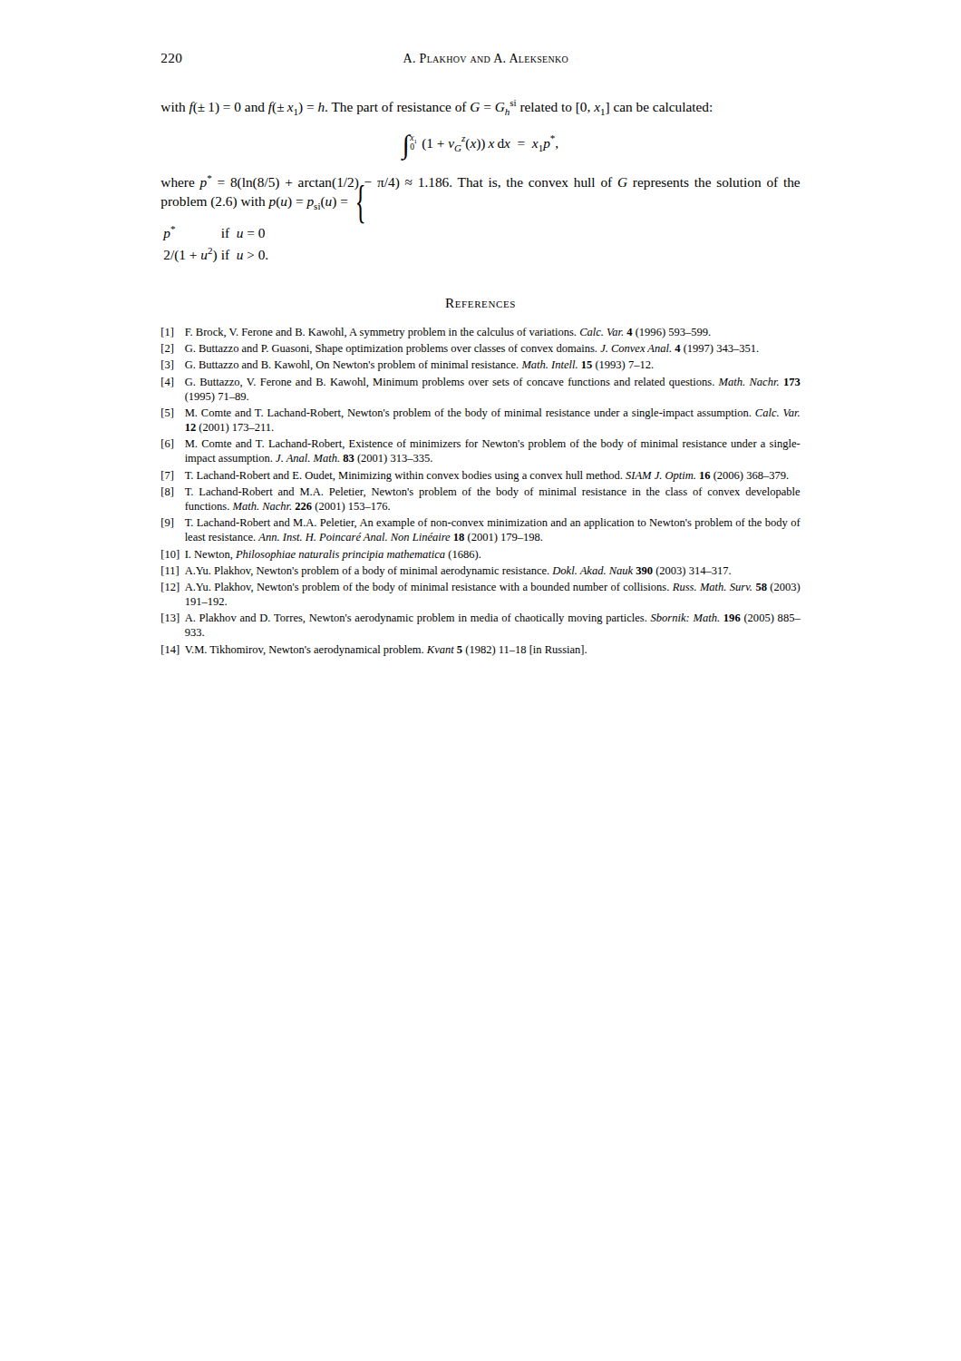220 A. Plakhov and A. Aleksenko
with f(± 1) = 0 and f(± x1) = h. The part of resistance of G = Ghsi related to [0, x1] can be calculated:
∫x10 (1 + vGz(x)) x dx = x1p*,
where p* = 8(ln(8/5) + arctan(1/2) − π/4) ≈ 1.186. That is, the convex hull of G represents the solution of the problem (2.6) with p(u) = psi(u) = {
| p * | if u = 0 |
| 2/(1 + u 2 ) | if u > 0. |
References
[1] F. Brock, V. Ferone and B. Kawohl, A symmetry problem in the calculus of variations. Calc. Var. 4 (1996) 593–599.
[2] G. Buttazzo and P. Guasoni, Shape optimization problems over classes of convex domains. J. Convex Anal. 4 (1997) 343–351.
[3] G. Buttazzo and B. Kawohl, On Newton's problem of minimal resistance. Math. Intell. 15 (1993) 7–12.
[4] G. Buttazzo, V. Ferone and B. Kawohl, Minimum problems over sets of concave functions and related questions. Math. Nachr. 173 (1995) 71–89.
[5] M. Comte and T. Lachand-Robert, Newton's problem of the body of minimal resistance under a single-impact assumption. Calc. Var. 12 (2001) 173–211.
[6] M. Comte and T. Lachand-Robert, Existence of minimizers for Newton's problem of the body of minimal resistance under a single-impact assumption. J. Anal. Math. 83 (2001) 313–335.
[7] T. Lachand-Robert and E. Oudet, Minimizing within convex bodies using a convex hull method. SIAM J. Optim. 16 (2006) 368–379.
[8] T. Lachand-Robert and M.A. Peletier, Newton's problem of the body of minimal resistance in the class of convex developable functions. Math. Nachr. 226 (2001) 153–176.
[9] T. Lachand-Robert and M.A. Peletier, An example of non-convex minimization and an application to Newton's problem of the body of least resistance. Ann. Inst. H. Poincaré Anal. Non Linéaire 18 (2001) 179–198.
[10] I. Newton, Philosophiae naturalis principia mathematica (1686).
[11] A.Yu. Plakhov, Newton's problem of a body of minimal aerodynamic resistance. Dokl. Akad. Nauk 390 (2003) 314–317.
[12] A.Yu. Plakhov, Newton's problem of the body of minimal resistance with a bounded number of collisions. Russ. Math. Surv. 58 (2003) 191–192.
[13] A. Plakhov and D. Torres, Newton's aerodynamic problem in media of chaotically moving particles. Sbornik: Math. 196 (2005) 885–933.
[14] V.M. Tikhomirov, Newton's aerodynamical problem. Kvant 5 (1982) 11–18 [in Russian].